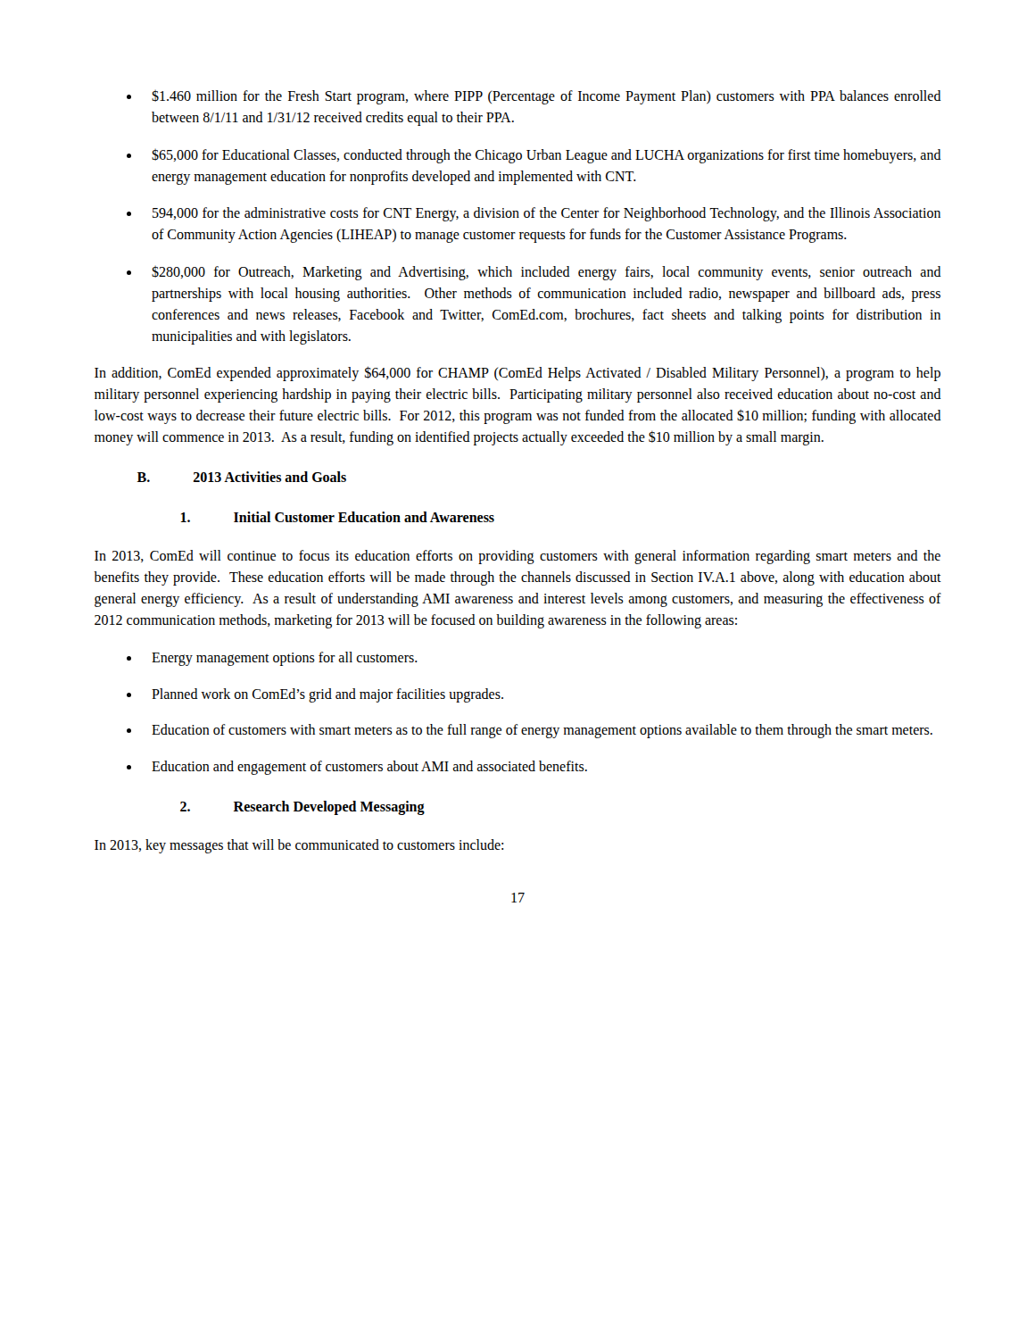$1.460 million for the Fresh Start program, where PIPP (Percentage of Income Payment Plan) customers with PPA balances enrolled between 8/1/11 and 1/31/12 received credits equal to their PPA.
$65,000 for Educational Classes, conducted through the Chicago Urban League and LUCHA organizations for first time homebuyers, and energy management education for nonprofits developed and implemented with CNT.
594,000 for the administrative costs for CNT Energy, a division of the Center for Neighborhood Technology, and the Illinois Association of Community Action Agencies (LIHEAP) to manage customer requests for funds for the Customer Assistance Programs.
$280,000 for Outreach, Marketing and Advertising, which included energy fairs, local community events, senior outreach and partnerships with local housing authorities. Other methods of communication included radio, newspaper and billboard ads, press conferences and news releases, Facebook and Twitter, ComEd.com, brochures, fact sheets and talking points for distribution in municipalities and with legislators.
In addition, ComEd expended approximately $64,000 for CHAMP (ComEd Helps Activated / Disabled Military Personnel), a program to help military personnel experiencing hardship in paying their electric bills. Participating military personnel also received education about no-cost and low-cost ways to decrease their future electric bills. For 2012, this program was not funded from the allocated $10 million; funding with allocated money will commence in 2013. As a result, funding on identified projects actually exceeded the $10 million by a small margin.
B. 2013 Activities and Goals
1. Initial Customer Education and Awareness
In 2013, ComEd will continue to focus its education efforts on providing customers with general information regarding smart meters and the benefits they provide. These education efforts will be made through the channels discussed in Section IV.A.1 above, along with education about general energy efficiency. As a result of understanding AMI awareness and interest levels among customers, and measuring the effectiveness of 2012 communication methods, marketing for 2013 will be focused on building awareness in the following areas:
Energy management options for all customers.
Planned work on ComEd’s grid and major facilities upgrades.
Education of customers with smart meters as to the full range of energy management options available to them through the smart meters.
Education and engagement of customers about AMI and associated benefits.
2. Research Developed Messaging
In 2013, key messages that will be communicated to customers include:
17